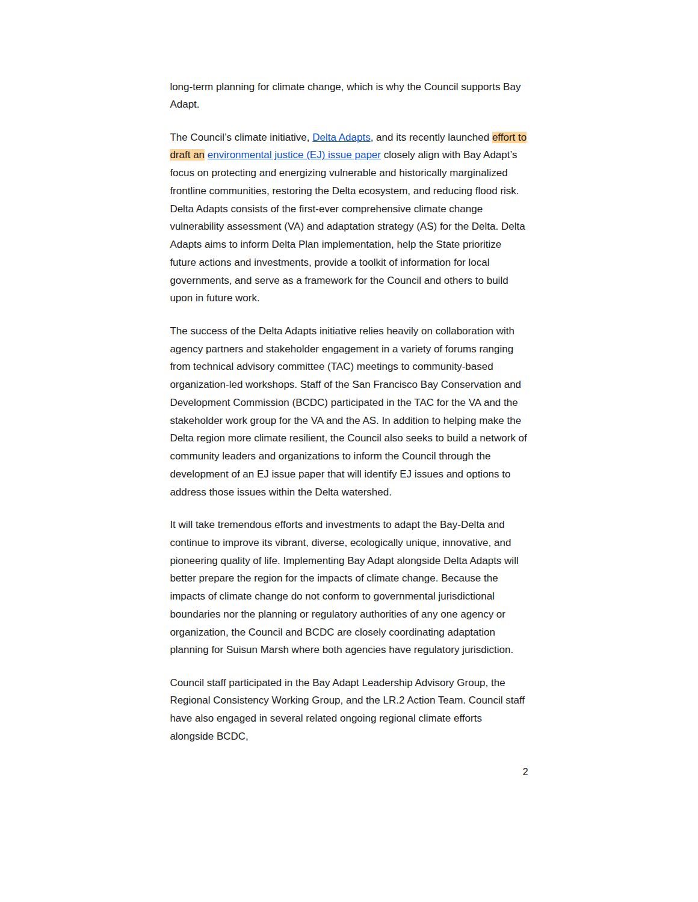long-term planning for climate change, which is why the Council supports Bay Adapt.
The Council’s climate initiative, Delta Adapts, and its recently launched effort to draft an environmental justice (EJ) issue paper closely align with Bay Adapt’s focus on protecting and energizing vulnerable and historically marginalized frontline communities, restoring the Delta ecosystem, and reducing flood risk. Delta Adapts consists of the first-ever comprehensive climate change vulnerability assessment (VA) and adaptation strategy (AS) for the Delta. Delta Adapts aims to inform Delta Plan implementation, help the State prioritize future actions and investments, provide a toolkit of information for local governments, and serve as a framework for the Council and others to build upon in future work.
The success of the Delta Adapts initiative relies heavily on collaboration with agency partners and stakeholder engagement in a variety of forums ranging from technical advisory committee (TAC) meetings to community-based organization-led workshops. Staff of the San Francisco Bay Conservation and Development Commission (BCDC) participated in the TAC for the VA and the stakeholder work group for the VA and the AS. In addition to helping make the Delta region more climate resilient, the Council also seeks to build a network of community leaders and organizations to inform the Council through the development of an EJ issue paper that will identify EJ issues and options to address those issues within the Delta watershed.
It will take tremendous efforts and investments to adapt the Bay-Delta and continue to improve its vibrant, diverse, ecologically unique, innovative, and pioneering quality of life. Implementing Bay Adapt alongside Delta Adapts will better prepare the region for the impacts of climate change. Because the impacts of climate change do not conform to governmental jurisdictional boundaries nor the planning or regulatory authorities of any one agency or organization, the Council and BCDC are closely coordinating adaptation planning for Suisun Marsh where both agencies have regulatory jurisdiction.
Council staff participated in the Bay Adapt Leadership Advisory Group, the Regional Consistency Working Group, and the LR.2 Action Team. Council staff have also engaged in several related ongoing regional climate efforts alongside BCDC,
2